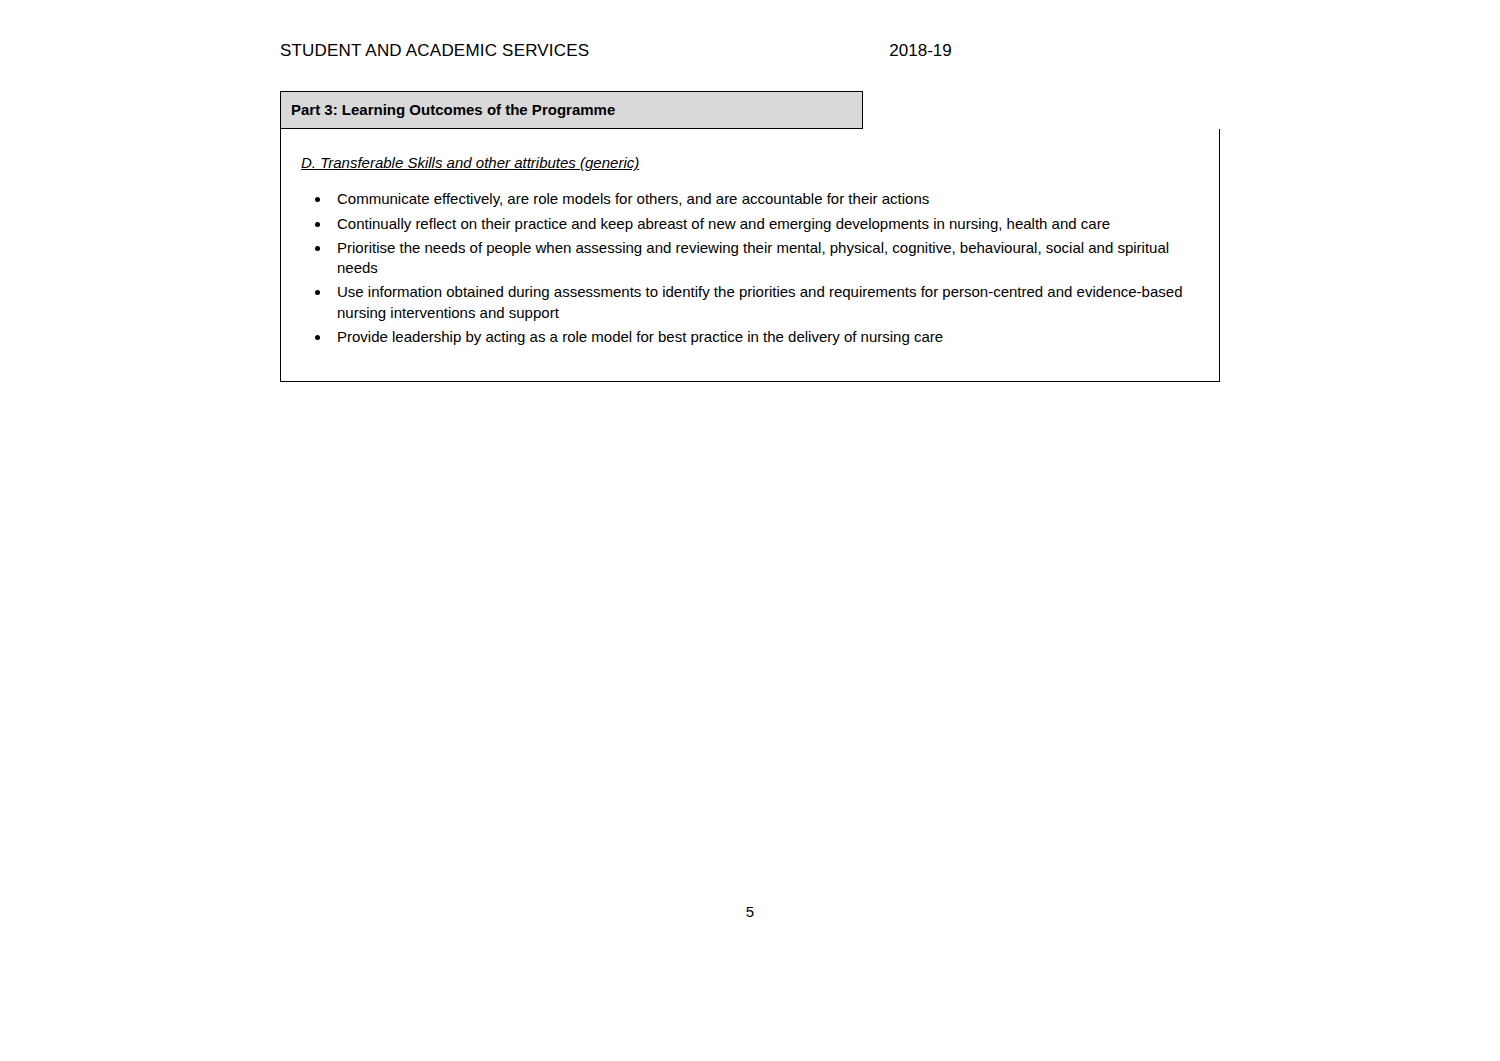STUDENT AND ACADEMIC SERVICES
2018-19
Part 3: Learning Outcomes of the Programme
D. Transferable Skills and other attributes (generic)
Communicate effectively, are role models for others, and are accountable for their actions
Continually reflect on their practice and keep abreast of new and emerging developments in nursing, health and care
Prioritise the needs of people when assessing and reviewing their mental, physical, cognitive, behavioural, social and spiritual needs
Use information obtained during assessments to identify the priorities and requirements for person-centred and evidence-based nursing interventions and support
Provide leadership by acting as a role model for best practice in the delivery of nursing care
5